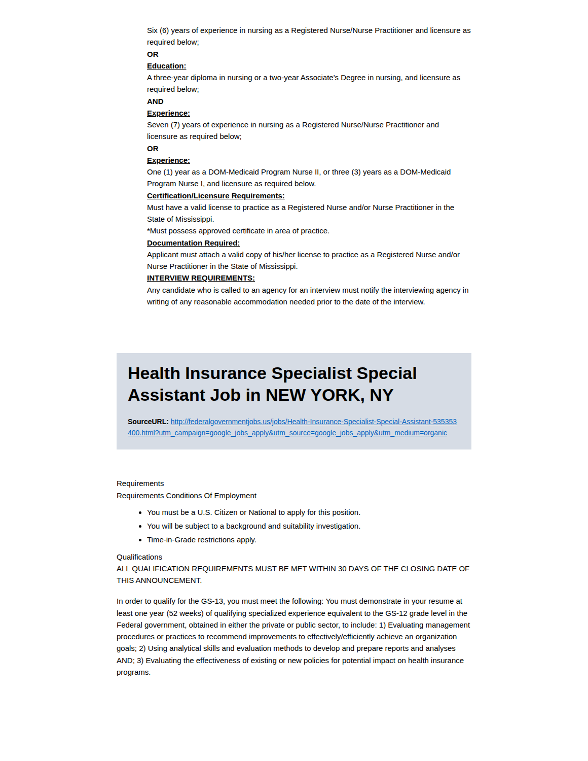Six (6) years of experience in nursing as a Registered Nurse/Nurse Practitioner and licensure as required below;
OR
Education:
A three-year diploma in nursing or a two-year Associate's Degree in nursing, and licensure as required below;
AND
Experience:
Seven (7) years of experience in nursing as a Registered Nurse/Nurse Practitioner and licensure as required below;
OR
Experience:
One (1) year as a DOM-Medicaid Program Nurse II, or three (3) years as a DOM-Medicaid Program Nurse I, and licensure as required below.
Certification/Licensure Requirements:
Must have a valid license to practice as a Registered Nurse and/or Nurse Practitioner in the State of Mississippi.
*Must possess approved certificate in area of practice.
Documentation Required:
Applicant must attach a valid copy of his/her license to practice as a Registered Nurse and/or Nurse Practitioner in the State of Mississippi.
INTERVIEW REQUIREMENTS:
Any candidate who is called to an agency for an interview must notify the interviewing agency in writing of any reasonable accommodation needed prior to the date of the interview.
Health Insurance Specialist Special Assistant Job in NEW YORK, NY
SourceURL: http://federalgovernmentjobs.us/jobs/Health-Insurance-Specialist-Special-Assistant-535353400.html?utm_campaign=google_jobs_apply&utm_source=google_jobs_apply&utm_medium=organic
Requirements
Requirements Conditions Of Employment
You must be a U.S. Citizen or National to apply for this position.
You will be subject to a background and suitability investigation.
Time-in-Grade restrictions apply.
Qualifications
ALL QUALIFICATION REQUIREMENTS MUST BE MET WITHIN 30 DAYS OF THE CLOSING DATE OF THIS ANNOUNCEMENT.
In order to qualify for the GS-13, you must meet the following: You must demonstrate in your resume at least one year (52 weeks) of qualifying specialized experience equivalent to the GS-12 grade level in the Federal government, obtained in either the private or public sector, to include: 1) Evaluating management procedures or practices to recommend improvements to effectively/efficiently achieve an organization goals; 2) Using analytical skills and evaluation methods to develop and prepare reports and analyses AND; 3) Evaluating the effectiveness of existing or new policies for potential impact on health insurance programs.